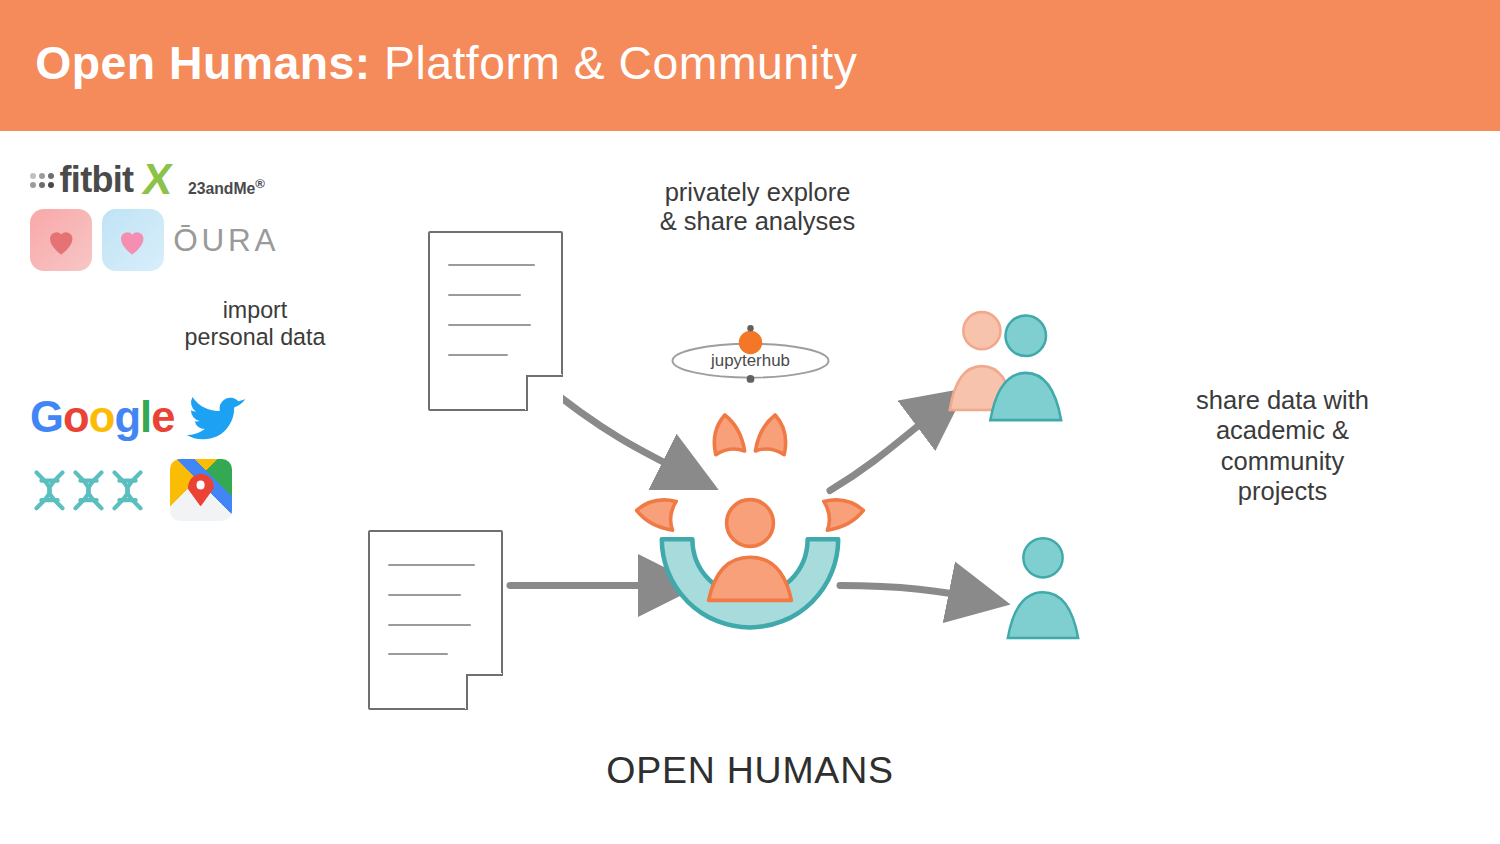Open Humans: Platform & Community
fitbit X 23andMe®
ŌURA
import
personal data
Google
privately explore
& share analyses
jupyterhub
OPEN HUMANS
share data with
academic &
community
projects